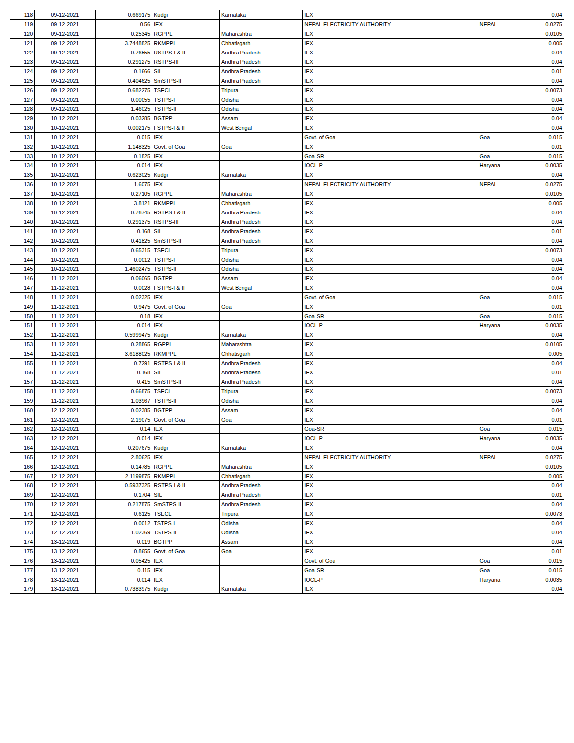| 118 | 09-12-2021 | 0.669175 | Kudgi | Karnataka | IEX | | 0.04 |
| 119 | 09-12-2021 | 0.56 | IEX | | NEPAL ELECTRICITY AUTHORITY | NEPAL | 0.0275 |
| 120 | 09-12-2021 | 0.25345 | RGPPL | Maharashtra | IEX | | 0.0105 |
| 121 | 09-12-2021 | 3.7448825 | RKMPPL | Chhatisgarh | IEX | | 0.005 |
| 122 | 09-12-2021 | 0.76555 | RSTPS-I & II | Andhra Pradesh | IEX | | 0.04 |
| 123 | 09-12-2021 | 0.291275 | RSTPS-III | Andhra Pradesh | IEX | | 0.04 |
| 124 | 09-12-2021 | 0.1666 | SIL | Andhra Pradesh | IEX | | 0.01 |
| 125 | 09-12-2021 | 0.404625 | SmSTPS-II | Andhra Pradesh | IEX | | 0.04 |
| 126 | 09-12-2021 | 0.682275 | TSECL | Tripura | IEX | | 0.0073 |
| 127 | 09-12-2021 | 0.00055 | TSTPS-I | Odisha | IEX | | 0.04 |
| 128 | 09-12-2021 | 1.46025 | TSTPS-II | Odisha | IEX | | 0.04 |
| 129 | 10-12-2021 | 0.03285 | BGTPP | Assam | IEX | | 0.04 |
| 130 | 10-12-2021 | 0.002175 | FSTPS-I & II | West Bengal | IEX | | 0.04 |
| 131 | 10-12-2021 | 0.015 | IEX | | Govt. of Goa | Goa | 0.015 |
| 132 | 10-12-2021 | 1.148325 | Govt. of Goa | Goa | IEX | | 0.01 |
| 133 | 10-12-2021 | 0.1825 | IEX | | Goa-SR | Goa | 0.015 |
| 134 | 10-12-2021 | 0.014 | IEX | | IOCL-P | Haryana | 0.0035 |
| 135 | 10-12-2021 | 0.623025 | Kudgi | Karnataka | IEX | | 0.04 |
| 136 | 10-12-2021 | 1.6075 | IEX | | NEPAL ELECTRICITY AUTHORITY | NEPAL | 0.0275 |
| 137 | 10-12-2021 | 0.27105 | RGPPL | Maharashtra | IEX | | 0.0105 |
| 138 | 10-12-2021 | 3.8121 | RKMPPL | Chhatisgarh | IEX | | 0.005 |
| 139 | 10-12-2021 | 0.76745 | RSTPS-I & II | Andhra Pradesh | IEX | | 0.04 |
| 140 | 10-12-2021 | 0.291375 | RSTPS-III | Andhra Pradesh | IEX | | 0.04 |
| 141 | 10-12-2021 | 0.168 | SIL | Andhra Pradesh | IEX | | 0.01 |
| 142 | 10-12-2021 | 0.41825 | SmSTPS-II | Andhra Pradesh | IEX | | 0.04 |
| 143 | 10-12-2021 | 0.65315 | TSECL | Tripura | IEX | | 0.0073 |
| 144 | 10-12-2021 | 0.0012 | TSTPS-I | Odisha | IEX | | 0.04 |
| 145 | 10-12-2021 | 1.4602475 | TSTPS-II | Odisha | IEX | | 0.04 |
| 146 | 11-12-2021 | 0.06065 | BGTPP | Assam | IEX | | 0.04 |
| 147 | 11-12-2021 | 0.0028 | FSTPS-I & II | West Bengal | IEX | | 0.04 |
| 148 | 11-12-2021 | 0.02325 | IEX | | Govt. of Goa | Goa | 0.015 |
| 149 | 11-12-2021 | 0.9475 | Govt. of Goa | Goa | IEX | | 0.01 |
| 150 | 11-12-2021 | 0.18 | IEX | | Goa-SR | Goa | 0.015 |
| 151 | 11-12-2021 | 0.014 | IEX | | IOCL-P | Haryana | 0.0035 |
| 152 | 11-12-2021 | 0.5999475 | Kudgi | Karnataka | IEX | | 0.04 |
| 153 | 11-12-2021 | 0.28865 | RGPPL | Maharashtra | IEX | | 0.0105 |
| 154 | 11-12-2021 | 3.6188025 | RKMPPL | Chhatisgarh | IEX | | 0.005 |
| 155 | 11-12-2021 | 0.7291 | RSTPS-I & II | Andhra Pradesh | IEX | | 0.04 |
| 156 | 11-12-2021 | 0.168 | SIL | Andhra Pradesh | IEX | | 0.01 |
| 157 | 11-12-2021 | 0.415 | SmSTPS-II | Andhra Pradesh | IEX | | 0.04 |
| 158 | 11-12-2021 | 0.66875 | TSECL | Tripura | IEX | | 0.0073 |
| 159 | 11-12-2021 | 1.03967 | TSTPS-II | Odisha | IEX | | 0.04 |
| 160 | 12-12-2021 | 0.02385 | BGTPP | Assam | IEX | | 0.04 |
| 161 | 12-12-2021 | 2.19075 | Govt. of Goa | Goa | IEX | | 0.01 |
| 162 | 12-12-2021 | 0.14 | IEX | | Goa-SR | Goa | 0.015 |
| 163 | 12-12-2021 | 0.014 | IEX | | IOCL-P | Haryana | 0.0035 |
| 164 | 12-12-2021 | 0.207675 | Kudgi | Karnataka | IEX | | 0.04 |
| 165 | 12-12-2021 | 2.80625 | IEX | | NEPAL ELECTRICITY AUTHORITY | NEPAL | 0.0275 |
| 166 | 12-12-2021 | 0.14785 | RGPPL | Maharashtra | IEX | | 0.0105 |
| 167 | 12-12-2021 | 2.1199875 | RKMPPL | Chhatisgarh | IEX | | 0.005 |
| 168 | 12-12-2021 | 0.5937325 | RSTPS-I & II | Andhra Pradesh | IEX | | 0.04 |
| 169 | 12-12-2021 | 0.1704 | SIL | Andhra Pradesh | IEX | | 0.01 |
| 170 | 12-12-2021 | 0.217875 | SmSTPS-II | Andhra Pradesh | IEX | | 0.04 |
| 171 | 12-12-2021 | 0.6125 | TSECL | Tripura | IEX | | 0.0073 |
| 172 | 12-12-2021 | 0.0012 | TSTPS-I | Odisha | IEX | | 0.04 |
| 173 | 12-12-2021 | 1.02369 | TSTPS-II | Odisha | IEX | | 0.04 |
| 174 | 13-12-2021 | 0.019 | BGTPP | Assam | IEX | | 0.04 |
| 175 | 13-12-2021 | 0.8655 | Govt. of Goa | Goa | IEX | | 0.01 |
| 176 | 13-12-2021 | 0.05425 | IEX | | Govt. of Goa | Goa | 0.015 |
| 177 | 13-12-2021 | 0.115 | IEX | | Goa-SR | Goa | 0.015 |
| 178 | 13-12-2021 | 0.014 | IEX | | IOCL-P | Haryana | 0.0035 |
| 179 | 13-12-2021 | 0.7383975 | Kudgi | Karnataka | IEX | | 0.04 |